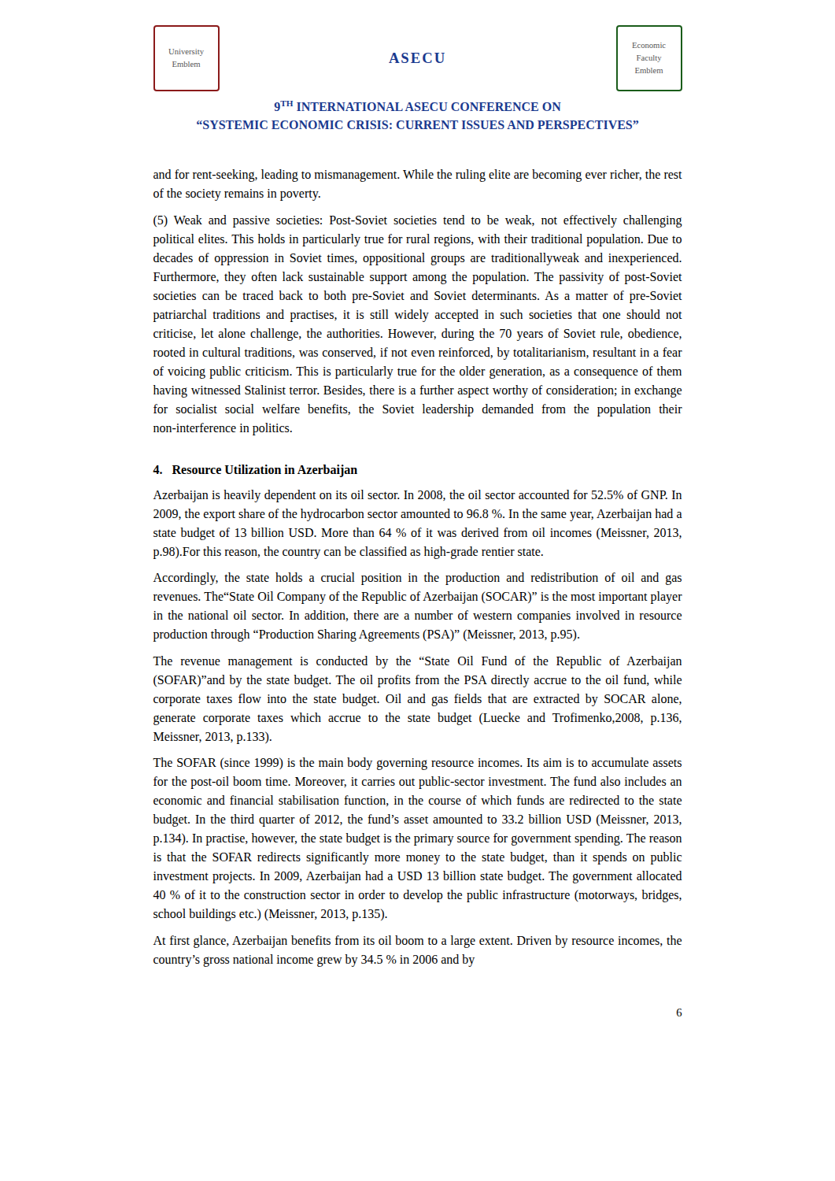University
Emblem
ASECU
Economic
Faculty
Emblem
9TH INTERNATIONAL ASECU CONFERENCE ON
“SYSTEMIC ECONOMIC CRISIS: CURRENT ISSUES AND PERSPECTIVES”
and for rent-seeking, leading to mismanagement. While the ruling elite are becoming ever richer, the rest of the society remains in poverty.
(5) Weak and passive societies: Post-Soviet societies tend to be weak, not effectively challenging political elites. This holds in particularly true for rural regions, with their traditional population. Due to decades of oppression in Soviet times, oppositional groups are traditionallyweak and inexperienced. Furthermore, they often lack sustainable support among the population. The passivity of post‑Soviet societies can be traced back to both pre‑Soviet and Soviet determinants. As a matter of pre-Soviet patriarchal traditions and practises, it is still widely accepted in such societies that one should not criticise, let alone challenge, the authorities. However, during the 70 years of Soviet rule, obedience, rooted in cultural traditions, was conserved, if not even reinforced, by totalitarianism, resultant in a fear of voicing public criticism. This is particularly true for the older generation, as a consequence of them having witnessed Stalinist terror. Besides, there is a further aspect worthy of consideration; in exchange for socialist social welfare benefits, the Soviet leadership demanded from the population their non‑interference in politics.
4. Resource Utilization in Azerbaijan
Azerbaijan is heavily dependent on its oil sector. In 2008, the oil sector accounted for 52.5% of GNP. In 2009, the export share of the hydrocarbon sector amounted to 96.8 %. In the same year, Azerbaijan had a state budget of 13 billion USD. More than 64 % of it was derived from oil incomes (Meissner, 2013, p.98).For this reason, the country can be classified as high-grade rentier state.
Accordingly, the state holds a crucial position in the production and redistribution of oil and gas revenues. The“State Oil Company of the Republic of Azerbaijan (SOCAR)” is the most important player in the national oil sector. In addition, there are a number of western companies involved in resource production through “Production Sharing Agreements (PSA)” (Meissner, 2013, p.95).
The revenue management is conducted by the “State Oil Fund of the Republic of Azerbaijan (SOFAR)”and by the state budget. The oil profits from the PSA directly accrue to the oil fund, while corporate taxes flow into the state budget. Oil and gas fields that are extracted by SOCAR alone, generate corporate taxes which accrue to the state budget (Luecke and Trofimenko,2008, p.136, Meissner, 2013, p.133).
The SOFAR (since 1999) is the main body governing resource incomes. Its aim is to accumulate assets for the post-oil boom time. Moreover, it carries out public-sector investment. The fund also includes an economic and financial stabilisation function, in the course of which funds are redirected to the state budget. In the third quarter of 2012, the fund’s asset amounted to 33.2 billion USD (Meissner, 2013, p.134). In practise, however, the state budget is the primary source for government spending. The reason is that the SOFAR redirects significantly more money to the state budget, than it spends on public investment projects. In 2009, Azerbaijan had a USD 13 billion state budget. The government allocated 40 % of it to the construction sector in order to develop the public infrastructure (motorways, bridges, school buildings etc.) (Meissner, 2013, p.135).
At first glance, Azerbaijan benefits from its oil boom to a large extent. Driven by resource incomes, the country’s gross national income grew by 34.5 % in 2006 and by
6